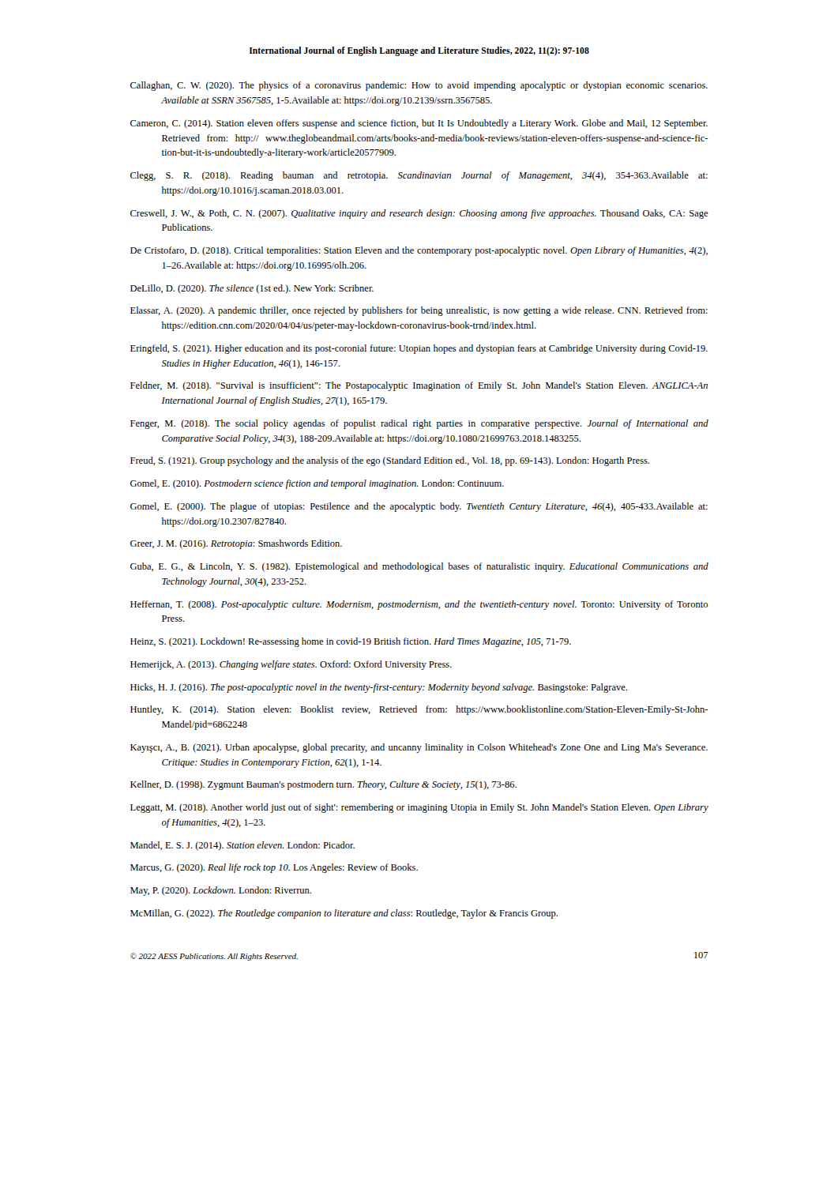International Journal of English Language and Literature Studies, 2022, 11(2): 97-108
Callaghan, C. W. (2020). The physics of a coronavirus pandemic: How to avoid impending apocalyptic or dystopian economic scenarios. Available at SSRN 3567585, 1-5.Available at: https://doi.org/10.2139/ssrn.3567585.
Cameron, C. (2014). Station eleven offers suspense and science fiction, but It Is Undoubtedly a Literary Work. Globe and Mail, 12 September. Retrieved from: http:// www.theglobeandmail.com/arts/books-and-media/book-reviews/station-eleven-offers-suspense-and-science-fiction-but-it-is-undoubtedly-a-literary-work/article20577909.
Clegg, S. R. (2018). Reading bauman and retrotopia. Scandinavian Journal of Management, 34(4), 354-363.Available at: https://doi.org/10.1016/j.scaman.2018.03.001.
Creswell, J. W., & Poth, C. N. (2007). Qualitative inquiry and research design: Choosing among five approaches. Thousand Oaks, CA: Sage Publications.
De Cristofaro, D. (2018). Critical temporalities: Station Eleven and the contemporary post-apocalyptic novel. Open Library of Humanities, 4(2), 1–26.Available at: https://doi.org/10.16995/olh.206.
DeLillo, D. (2020). The silence (1st ed.). New York: Scribner.
Elassar, A. (2020). A pandemic thriller, once rejected by publishers for being unrealistic, is now getting a wide release. CNN. Retrieved from: https://edition.cnn.com/2020/04/04/us/peter-may-lockdown-coronavirus-book-trnd/index.html.
Eringfeld, S. (2021). Higher education and its post-coronial future: Utopian hopes and dystopian fears at Cambridge University during Covid-19. Studies in Higher Education, 46(1), 146-157.
Feldner, M. (2018). "Survival is insufficient": The Postapocalyptic Imagination of Emily St. John Mandel's Station Eleven. ANGLICA-An International Journal of English Studies, 27(1), 165-179.
Fenger, M. (2018). The social policy agendas of populist radical right parties in comparative perspective. Journal of International and Comparative Social Policy, 34(3), 188-209.Available at: https://doi.org/10.1080/21699763.2018.1483255.
Freud, S. (1921). Group psychology and the analysis of the ego (Standard Edition ed., Vol. 18, pp. 69-143). London: Hogarth Press.
Gomel, E. (2010). Postmodern science fiction and temporal imagination. London: Continuum.
Gomel, E. (2000). The plague of utopias: Pestilence and the apocalyptic body. Twentieth Century Literature, 46(4), 405-433.Available at: https://doi.org/10.2307/827840.
Greer, J. M. (2016). Retrotopia: Smashwords Edition.
Guba, E. G., & Lincoln, Y. S. (1982). Epistemological and methodological bases of naturalistic inquiry. Educational Communications and Technology Journal, 30(4), 233-252.
Heffernan, T. (2008). Post-apocalyptic culture. Modernism, postmodernism, and the twentieth-century novel. Toronto: University of Toronto Press.
Heinz, S. (2021). Lockdown! Re-assessing home in covid-19 British fiction. Hard Times Magazine, 105, 71-79.
Hemerijck, A. (2013). Changing welfare states. Oxford: Oxford University Press.
Hicks, H. J. (2016). The post-apocalyptic novel in the twenty-first-century: Modernity beyond salvage. Basingstoke: Palgrave.
Huntley, K. (2014). Station eleven: Booklist review, Retrieved from: https://www.booklistonline.com/Station-Eleven-Emily-St-John-Mandel/pid=6862248
Kayışcı, A., B. (2021). Urban apocalypse, global precarity, and uncanny liminality in Colson Whitehead's Zone One and Ling Ma's Severance. Critique: Studies in Contemporary Fiction, 62(1), 1-14.
Kellner, D. (1998). Zygmunt Bauman's postmodern turn. Theory, Culture & Society, 15(1), 73-86.
Leggatt, M. (2018). Another world just out of sight': remembering or imagining Utopia in Emily St. John Mandel's Station Eleven. Open Library of Humanities, 4(2), 1–23.
Mandel, E. S. J. (2014). Station eleven. London: Picador.
Marcus, G. (2020). Real life rock top 10. Los Angeles: Review of Books.
May, P. (2020). Lockdown. London: Riverrun.
McMillan, G. (2022). The Routledge companion to literature and class: Routledge, Taylor & Francis Group.
© 2022 AESS Publications. All Rights Reserved.
107